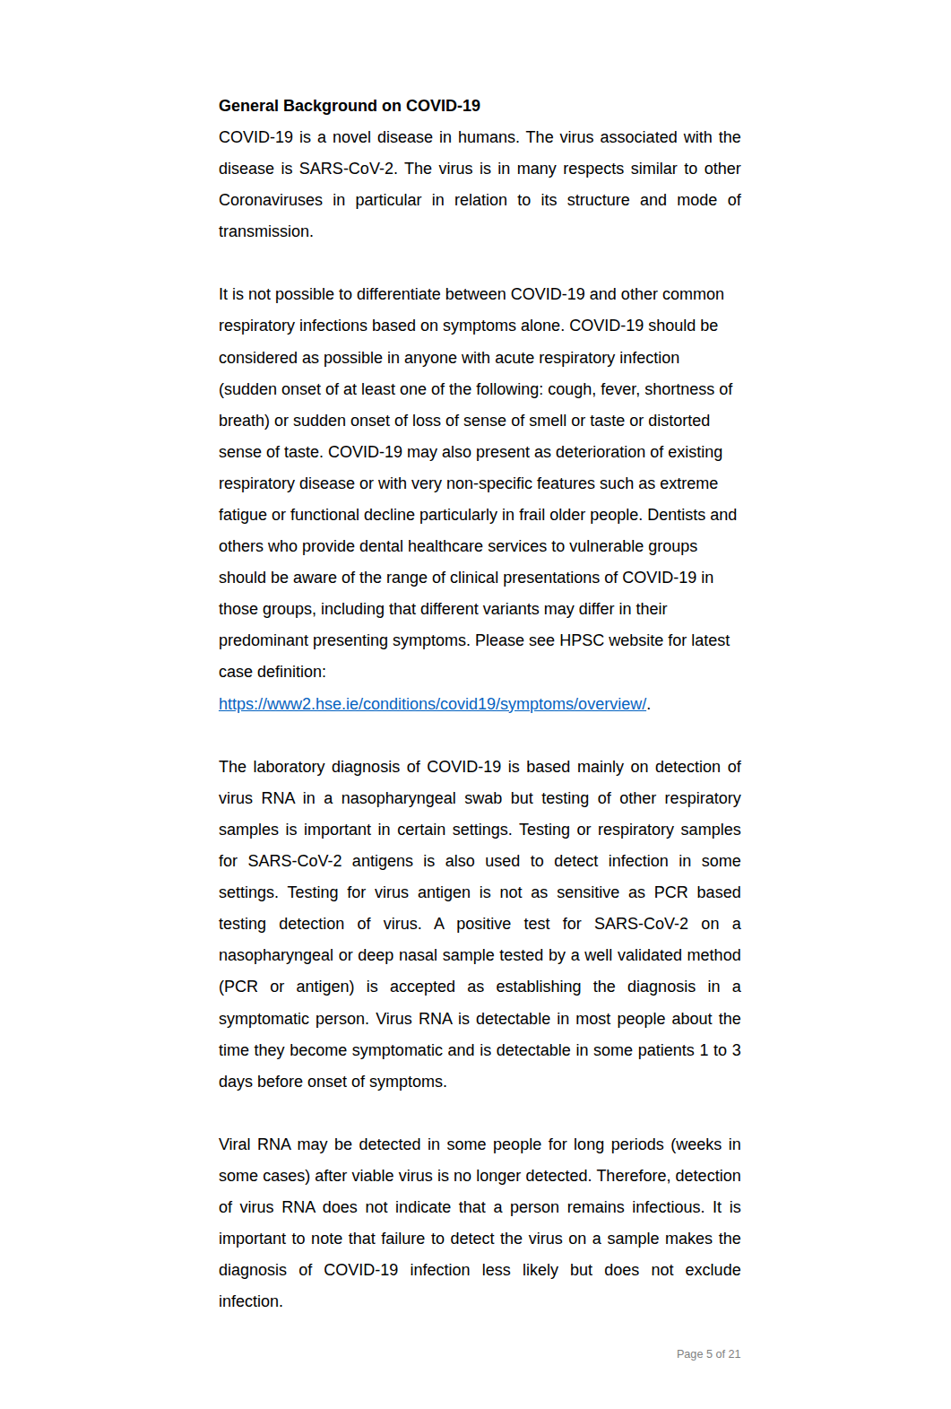General Background on COVID-19
COVID-19 is a novel disease in humans. The virus associated with the disease is SARS-CoV-2. The virus is in many respects similar to other Coronaviruses in particular in relation to its structure and mode of transmission.
It is not possible to differentiate between COVID-19 and other common respiratory infections based on symptoms alone. COVID-19 should be considered as possible in anyone with acute respiratory infection (sudden onset of at least one of the following: cough, fever, shortness of breath) or sudden onset of loss of sense of smell or taste or distorted sense of taste. COVID-19 may also present as deterioration of existing respiratory disease or with very non-specific features such as extreme fatigue or functional decline particularly in frail older people. Dentists and others who provide dental healthcare services to vulnerable groups should be aware of the range of clinical presentations of COVID-19 in those groups, including that different variants may differ in their predominant presenting symptoms. Please see HPSC website for latest case definition:
https://www2.hse.ie/conditions/covid19/symptoms/overview/.
The laboratory diagnosis of COVID-19 is based mainly on detection of virus RNA in a nasopharyngeal swab but testing of other respiratory samples is important in certain settings. Testing or respiratory samples for SARS-CoV-2 antigens is also used to detect infection in some settings. Testing for virus antigen is not as sensitive as PCR based testing detection of virus. A positive test for SARS-CoV-2 on a nasopharyngeal or deep nasal sample tested by a well validated method (PCR or antigen) is accepted as establishing the diagnosis in a symptomatic person. Virus RNA is detectable in most people about the time they become symptomatic and is detectable in some patients 1 to 3 days before onset of symptoms.
Viral RNA may be detected in some people for long periods (weeks in some cases) after viable virus is no longer detected. Therefore, detection of virus RNA does not indicate that a person remains infectious. It is important to note that failure to detect the virus on a sample makes the diagnosis of COVID-19 infection less likely but does not exclude infection.
Page 5 of 21